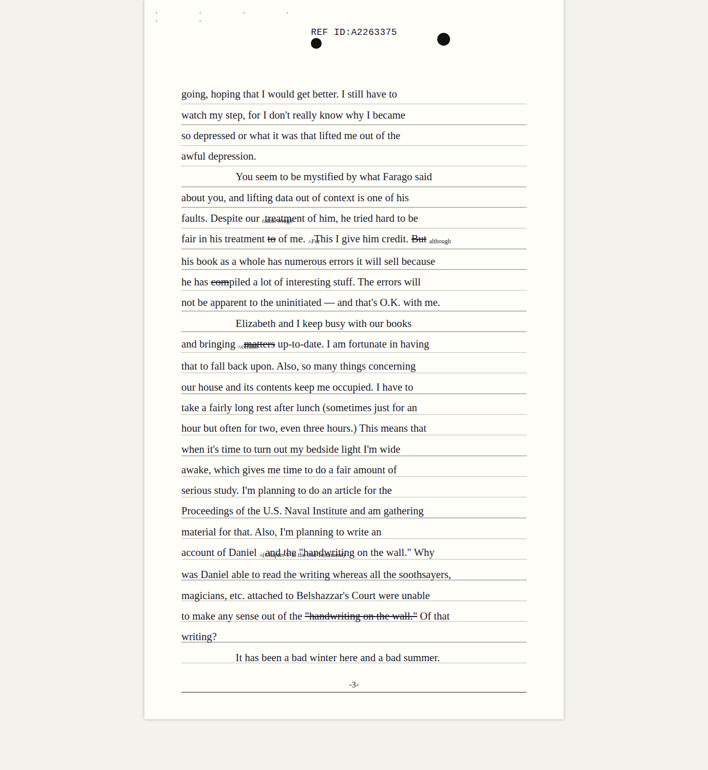· · · · · ·
REF ID:A2263375
going, hoping that I would get better. I still have to
watch my step, for I don't really know why I became
so depressed or what it was that lifted me out of the
awful depression.
You seem to be mystified by what Farago said
about you, and lifting data out of context is one of his
faults. Despite our rather rough treatment of him, he tried hard to be
fair in his treatment to of me. ^For This I give him credit. But although
his book as a whole has numerous errors it will sell because
he has compiled a lot of interesting stuff. The errors will
not be apparent to the uninitiated — and that's O.K. with me.
Elizabeth and I keep busy with our books
and bringing ^certain matters up-to-date. I am fortunate in having
that to fall back upon. Also, so many things concerning
our house and its contents keep me occupied. I have to
take a fairly long rest after lunch (sometimes just for an
hour but often for two, even three hours.) This means that
when it's time to turn out my bedside light I'm wide
awake, which gives me time to do a fair amount of
serious study. I'm planning to do an article for the
Proceedings of the U.S. Naval Institute and am gathering
material for that. Also, I'm planning to write an
account of Daniel ^(Chapter V in the Old Testament) and the "handwriting on the wall." Why
was Daniel able to read the writing whereas all the soothsayers,
magicians, etc. attached to Belshazzar's Court were unable
to make any sense out of the "handwriting on the wall." Of that
writing?
It has been a bad winter here and a bad summer.
-3-